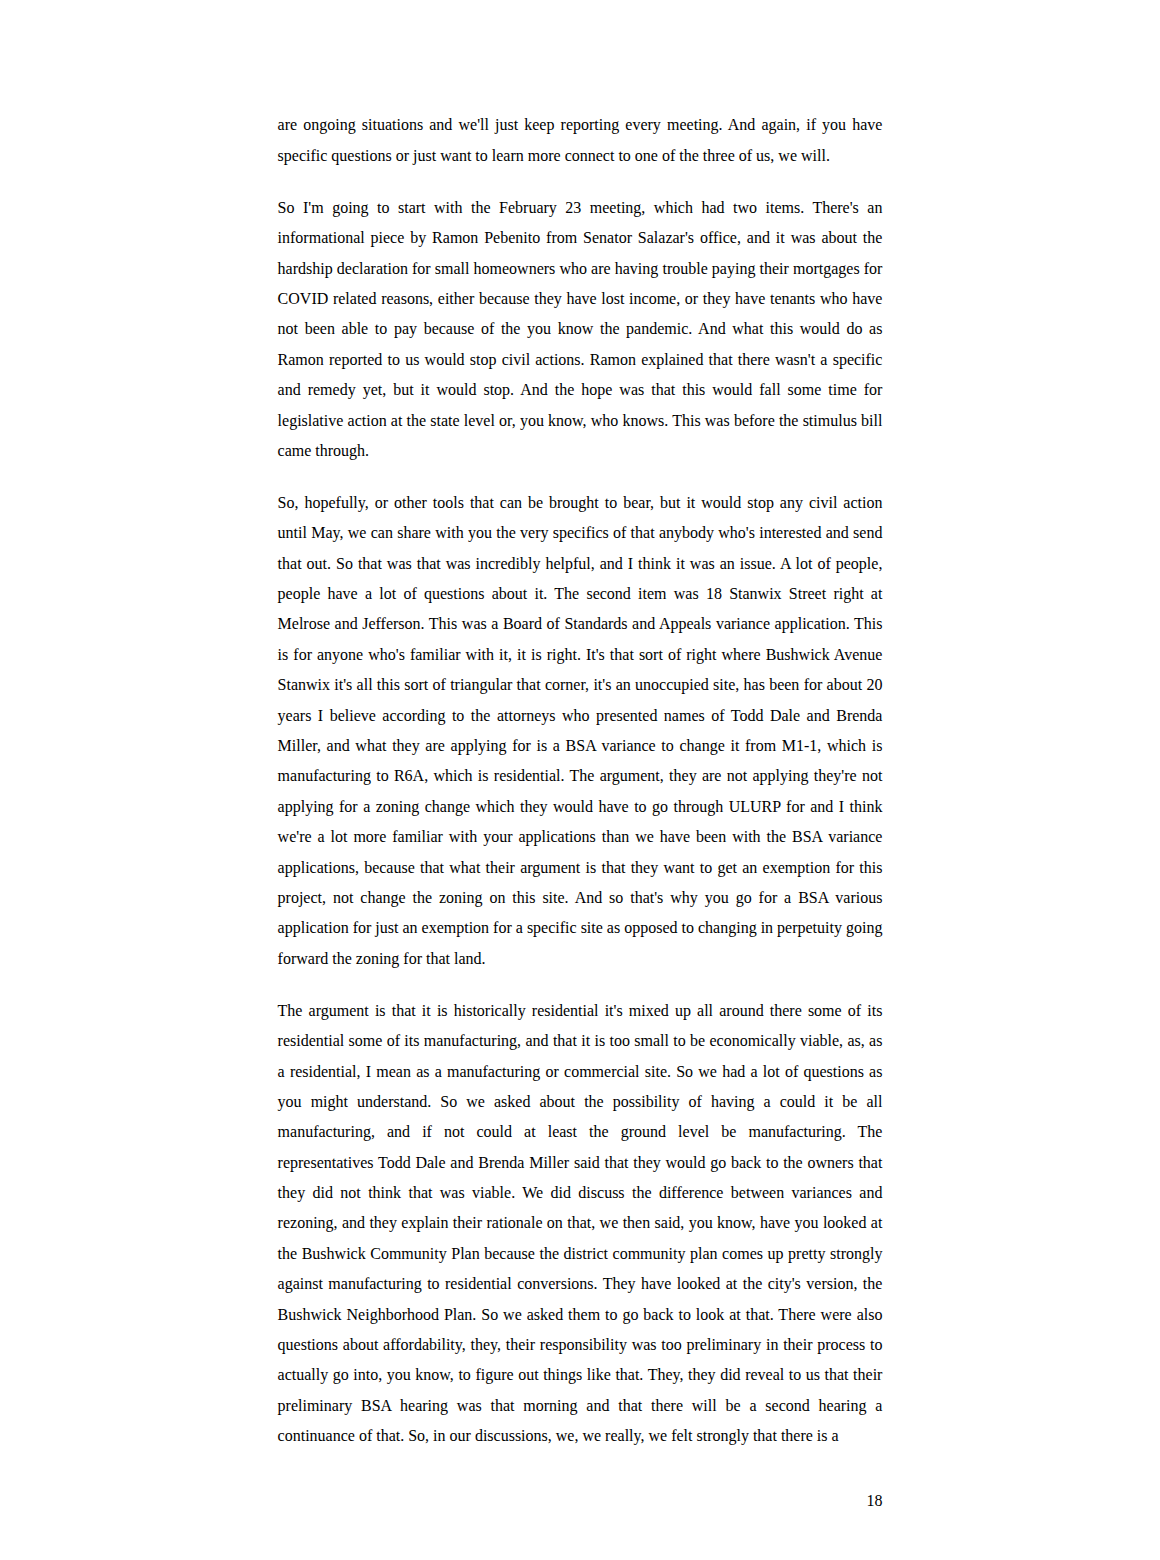are ongoing situations and we'll just keep reporting every meeting. And again, if you have specific questions or just want to learn more connect to one of the three of us, we will.
So I'm going to start with the February 23 meeting, which had two items. There's an informational piece by Ramon Pebenito from Senator Salazar's office, and it was about the hardship declaration for small homeowners who are having trouble paying their mortgages for COVID related reasons, either because they have lost income, or they have tenants who have not been able to pay because of the you know the pandemic. And what this would do as Ramon reported to us would stop civil actions. Ramon explained that there wasn't a specific and remedy yet, but it would stop. And the hope was that this would fall some time for legislative action at the state level or, you know, who knows. This was before the stimulus bill came through.
So, hopefully, or other tools that can be brought to bear, but it would stop any civil action until May, we can share with you the very specifics of that anybody who's interested and send that out. So that was that was incredibly helpful, and I think it was an issue. A lot of people, people have a lot of questions about it. The second item was 18 Stanwix Street right at Melrose and Jefferson. This was a Board of Standards and Appeals variance application. This is for anyone who's familiar with it, it is right. It's that sort of right where Bushwick Avenue Stanwix it's all this sort of triangular that corner, it's an unoccupied site, has been for about 20 years I believe according to the attorneys who presented names of Todd Dale and Brenda Miller, and what they are applying for is a BSA variance to change it from M1-1, which is manufacturing to R6A, which is residential. The argument, they are not applying they're not applying for a zoning change which they would have to go through ULURP for and I think we're a lot more familiar with your applications than we have been with the BSA variance applications, because that what their argument is that they want to get an exemption for this project, not change the zoning on this site. And so that's why you go for a BSA various application for just an exemption for a specific site as opposed to changing in perpetuity going forward the zoning for that land.
The argument is that it is historically residential it's mixed up all around there some of its residential some of its manufacturing, and that it is too small to be economically viable, as, as a residential, I mean as a manufacturing or commercial site. So we had a lot of questions as you might understand. So we asked about the possibility of having a could it be all manufacturing, and if not could at least the ground level be manufacturing. The representatives Todd Dale and Brenda Miller said that they would go back to the owners that they did not think that was viable. We did discuss the difference between variances and rezoning, and they explain their rationale on that, we then said, you know, have you looked at the Bushwick Community Plan because the district community plan comes up pretty strongly against manufacturing to residential conversions. They have looked at the city's version, the Bushwick Neighborhood Plan. So we asked them to go back to look at that. There were also questions about affordability, they, their responsibility was too preliminary in their process to actually go into, you know, to figure out things like that. They, they did reveal to us that their preliminary BSA hearing was that morning and that there will be a second hearing a continuance of that. So, in our discussions, we, we really, we felt strongly that there is a
18